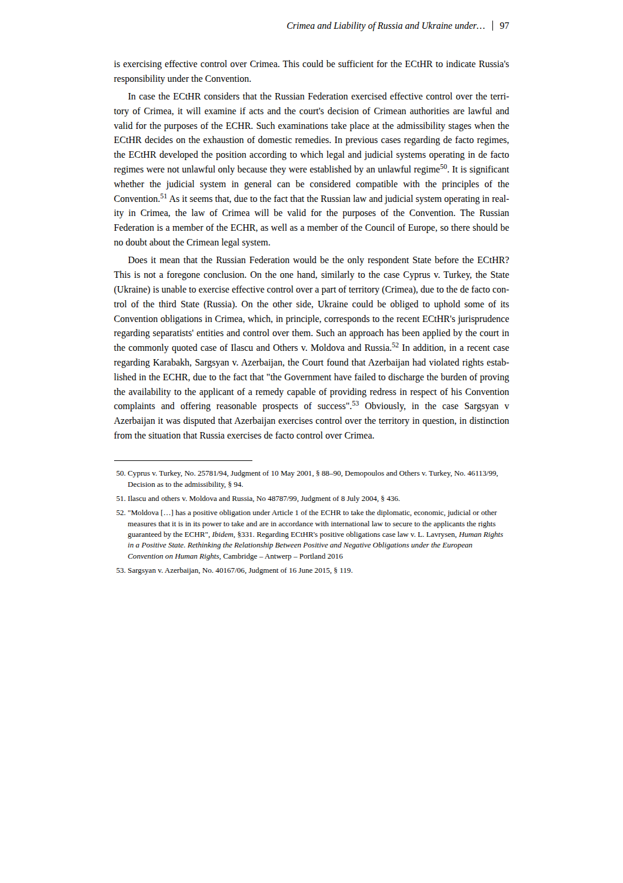Crimea and Liability of Russia and Ukraine under…97
is exercising effective control over Crimea. This could be sufficient for the ECtHR to indicate Russia's responsibility under the Convention.
In case the ECtHR considers that the Russian Federation exercised effective control over the territory of Crimea, it will examine if acts and the court's decision of Crimean authorities are lawful and valid for the purposes of the ECHR. Such examinations take place at the admissibility stages when the ECtHR decides on the exhaustion of domestic remedies. In previous cases regarding de facto regimes, the ECtHR developed the position according to which legal and judicial systems operating in de facto regimes were not unlawful only because they were established by an unlawful regime50. It is significant whether the judicial system in general can be considered compatible with the principles of the Convention.51 As it seems that, due to the fact that the Russian law and judicial system operating in reality in Crimea, the law of Crimea will be valid for the purposes of the Convention. The Russian Federation is a member of the ECHR, as well as a member of the Council of Europe, so there should be no doubt about the Crimean legal system.
Does it mean that the Russian Federation would be the only respondent State before the ECtHR? This is not a foregone conclusion. On the one hand, similarly to the case Cyprus v. Turkey, the State (Ukraine) is unable to exercise effective control over a part of territory (Crimea), due to the de facto control of the third State (Russia). On the other side, Ukraine could be obliged to uphold some of its Convention obligations in Crimea, which, in principle, corresponds to the recent ECtHR's jurisprudence regarding separatists' entities and control over them. Such an approach has been applied by the court in the commonly quoted case of Ilascu and Others v. Moldova and Russia.52 In addition, in a recent case regarding Karabakh, Sargsyan v. Azerbaijan, the Court found that Azerbaijan had violated rights established in the ECHR, due to the fact that "the Government have failed to discharge the burden of proving the availability to the applicant of a remedy capable of providing redress in respect of his Convention complaints and offering reasonable prospects of success".53 Obviously, in the case Sargsyan v Azerbaijan it was disputed that Azerbaijan exercises control over the territory in question, in distinction from the situation that Russia exercises de facto control over Crimea.
Cyprus v. Turkey, No. 25781/94, Judgment of 10 May 2001, § 88–90, Demopoulos and Others v. Turkey, No. 46113/99, Decision as to the admissibility, § 94.
Ilascu and others v. Moldova and Russia, No 48787/99, Judgment of 8 July 2004, § 436.
"Moldova […] has a positive obligation under Article 1 of the ECHR to take the diplomatic, economic, judicial or other measures that it is in its power to take and are in accordance with international law to secure to the applicants the rights guaranteed by the ECHR", Ibidem, §331. Regarding ECtHR's positive obligations case law v. L. Lavrysen, Human Rights in a Positive State. Rethinking the Relationship Between Positive and Negative Obligations under the European Convention on Human Rights, Cambridge – Antwerp – Portland 2016
Sargsyan v. Azerbaijan, No. 40167/06, Judgment of 16 June 2015, § 119.